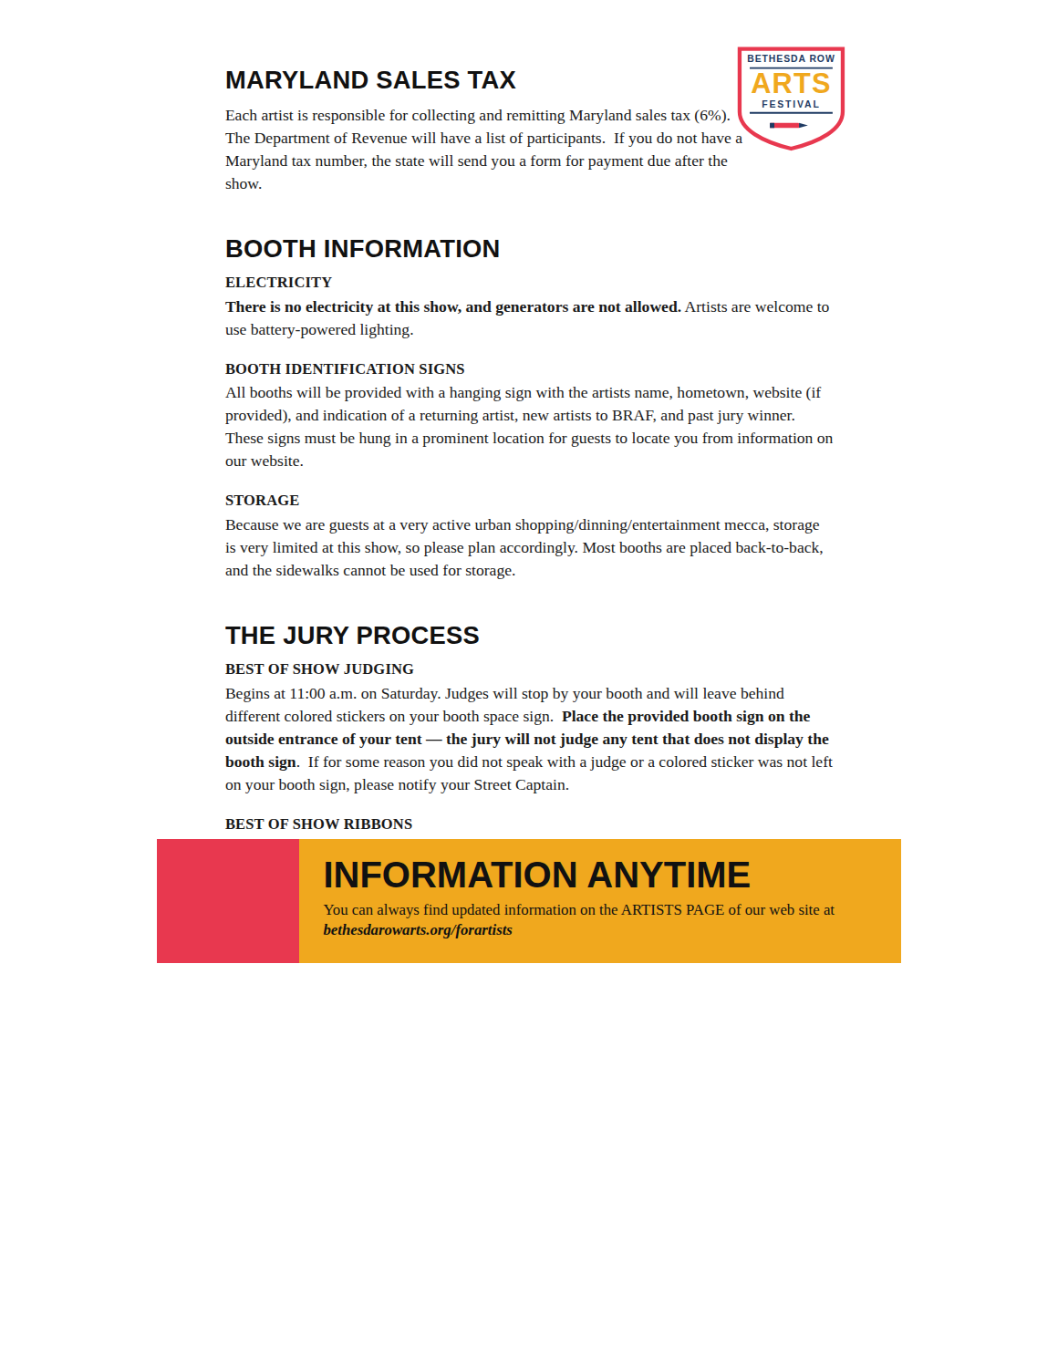BETHESDA ROW ARTS FESTIVAL
Maryland Sales Tax
Each artist is responsible for collecting and remitting Maryland sales tax (6%). The Department of Revenue will have a list of participants. If you do not have a Maryland tax number, the state will send you a form for payment due after the show.
Booth Information
Electricity
There is no electricity at this show, and generators are not allowed. Artists are welcome to use battery-powered lighting.
Booth Identification Signs
All booths will be provided with a hanging sign with the artists name, hometown, website (if provided), and indication of a returning artist, new artists to BRAF, and past jury winner. These signs must be hung in a prominent location for guests to locate you from information on our website.
Storage
Because we are guests at a very active urban shopping/dinning/entertainment mecca, storage is very limited at this show, so please plan accordingly. Most booths are placed back-to-back, and the sidewalks cannot be used for storage.
The Jury Process
Best of Show Judging
Begins at 11:00 a.m. on Saturday. Judges will stop by your booth and will leave behind different colored stickers on your booth space sign. Place the provided booth sign on the outside entrance of your tent — the jury will not judge any tent that does not display the booth sign. If for some reason you did not speak with a judge or a colored sticker was not left on your booth sign, please notify your Street Captain.
Best of Show Ribbons
Ribbons will be awarded first thing in the morning on Sunday. Best of Show will receive $2,500, Second Place will receive $1,500 and Third Place will receive $1,000, Category Winners will receive $50. Award winners will be jury exempt and receive preference for corner booth requests in 2022.
Information Anytime
You can always find updated information on the ARTISTS PAGE of our web site at
bethesdarowarts.org/forartists